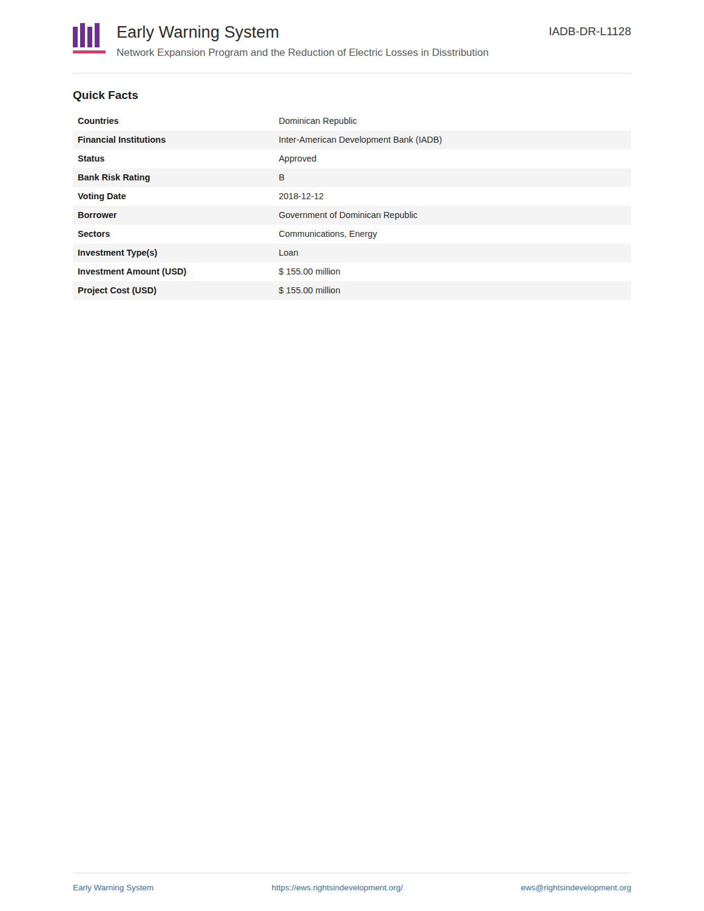Early Warning System
Network Expansion Program and the Reduction of Electric Losses in Disstribution
IADB-DR-L1128
Quick Facts
| Countries | Dominican Republic |
| Financial Institutions | Inter-American Development Bank (IADB) |
| Status | Approved |
| Bank Risk Rating | B |
| Voting Date | 2018-12-12 |
| Borrower | Government of Dominican Republic |
| Sectors | Communications, Energy |
| Investment Type(s) | Loan |
| Investment Amount (USD) | $ 155.00 million |
| Project Cost (USD) | $ 155.00 million |
Early Warning System
https://ews.rightsindevelopment.org/
ews@rightsindevelopment.org